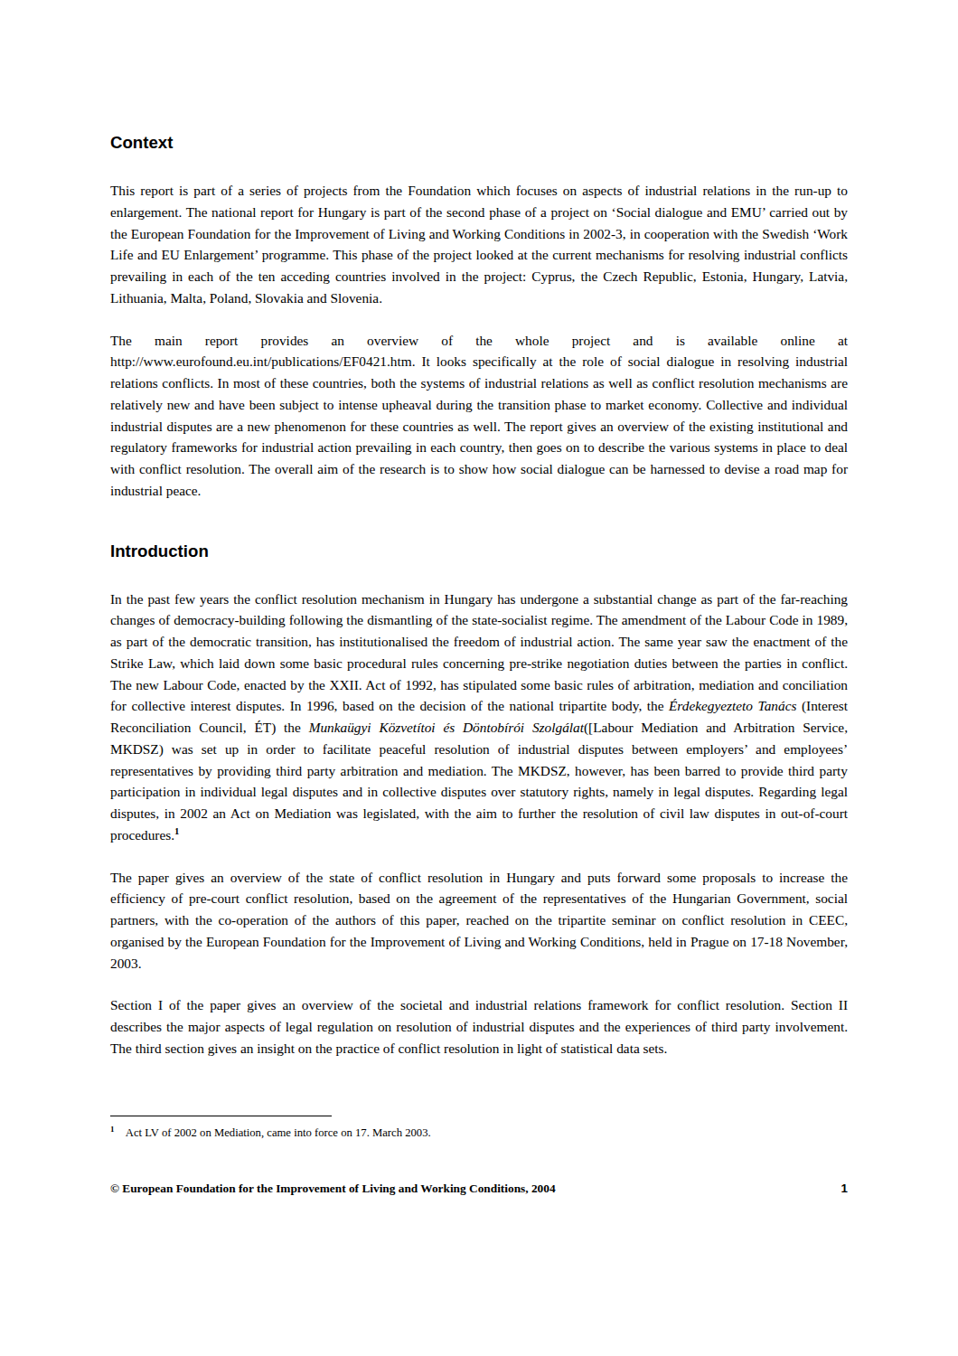Context
This report is part of a series of projects from the Foundation which focuses on aspects of industrial relations in the run-up to enlargement. The national report for Hungary is part of the second phase of a project on ‘Social dialogue and EMU’ carried out by the European Foundation for the Improvement of Living and Working Conditions in 2002-3, in cooperation with the Swedish ‘Work Life and EU Enlargement’ programme. This phase of the project looked at the current mechanisms for resolving industrial conflicts prevailing in each of the ten acceding countries involved in the project: Cyprus, the Czech Republic, Estonia, Hungary, Latvia, Lithuania, Malta, Poland, Slovakia and Slovenia.
The main report provides an overview of the whole project and is available online at http://www.eurofound.eu.int/publications/EF0421.htm. It looks specifically at the role of social dialogue in resolving industrial relations conflicts. In most of these countries, both the systems of industrial relations as well as conflict resolution mechanisms are relatively new and have been subject to intense upheaval during the transition phase to market economy. Collective and individual industrial disputes are a new phenomenon for these countries as well. The report gives an overview of the existing institutional and regulatory frameworks for industrial action prevailing in each country, then goes on to describe the various systems in place to deal with conflict resolution. The overall aim of the research is to show how social dialogue can be harnessed to devise a road map for industrial peace.
Introduction
In the past few years the conflict resolution mechanism in Hungary has undergone a substantial change as part of the far-reaching changes of democracy-building following the dismantling of the state-socialist regime. The amendment of the Labour Code in 1989, as part of the democratic transition, has institutionalised the freedom of industrial action. The same year saw the enactment of the Strike Law, which laid down some basic procedural rules concerning pre-strike negotiation duties between the parties in conflict. The new Labour Code, enacted by the XXII. Act of 1992, has stipulated some basic rules of arbitration, mediation and conciliation for collective interest disputes. In 1996, based on the decision of the national tripartite body, the Érdekegyezteto Tanács (Interest Reconciliation Council, ÉT) the Munkaügyi Közvetítoi és Döntobírói Szolgálat([Labour Mediation and Arbitration Service, MKDSZ) was set up in order to facilitate peaceful resolution of industrial disputes between employers’ and employees’ representatives by providing third party arbitration and mediation. The MKDSZ, however, has been barred to provide third party participation in individual legal disputes and in collective disputes over statutory rights, namely in legal disputes. Regarding legal disputes, in 2002 an Act on Mediation was legislated, with the aim to further the resolution of civil law disputes in out-of-court procedures.1
The paper gives an overview of the state of conflict resolution in Hungary and puts forward some proposals to increase the efficiency of pre-court conflict resolution, based on the agreement of the representatives of the Hungarian Government, social partners, with the co-operation of the authors of this paper, reached on the tripartite seminar on conflict resolution in CEEC, organised by the European Foundation for the Improvement of Living and Working Conditions, held in Prague on 17-18 November, 2003.
Section I of the paper gives an overview of the societal and industrial relations framework for conflict resolution. Section II describes the major aspects of legal regulation on resolution of industrial disputes and the experiences of third party involvement. The third section gives an insight on the practice of conflict resolution in light of statistical data sets.
1Act LV of 2002 on Mediation, came into force on 17. March 2003.
© European Foundation for the Improvement of Living and Working Conditions, 2004 1